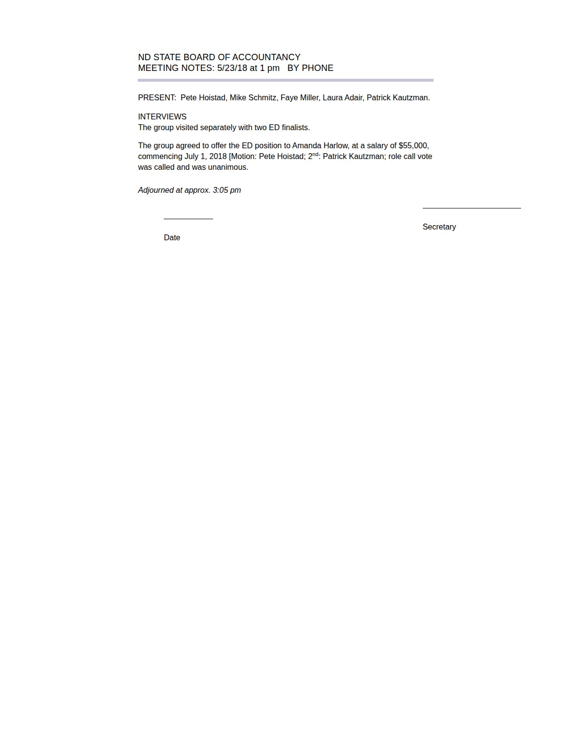ND STATE BOARD OF ACCOUNTANCYMEETING NOTES: 5/23/18 at 1 pm BY PHONE
PRESENT: Pete Hoistad, Mike Schmitz, Faye Miller, Laura Adair, Patrick Kautzman.
INTERVIEWSThe group visited separately with two ED finalists.
The group agreed to offer the ED position to Amanda Harlow, at a salary of $55,000, commencing July 1, 2018 [Motion: Pete Hoistad; 2nd: Patrick Kautzman; role call vote was called and was unanimous.
Adjourned at approx. 3:05 pm
Secretary
Date